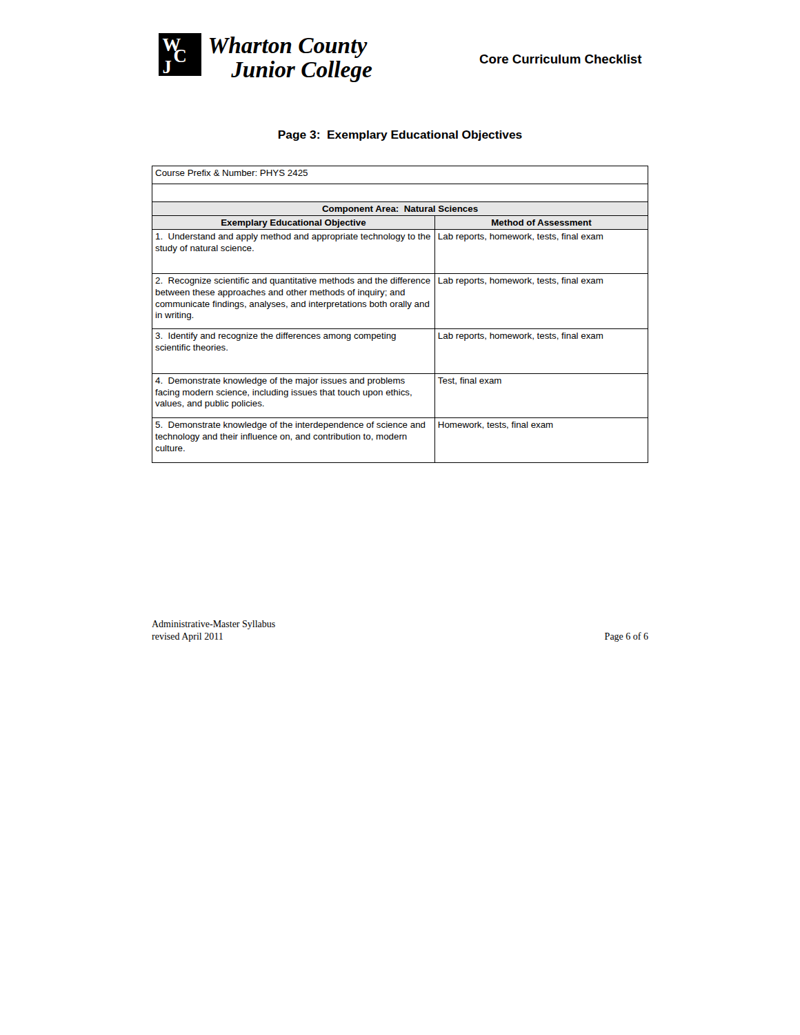W C J
Wharton County Junior College
Core Curriculum Checklist
Page 3: Exemplary Educational Objectives
| Course Prefix & Number: PHYS 2425 |
| Component Area: Natural Sciences |
| Exemplary Educational Objective | Method of Assessment |
| 1. Understand and apply method and appropriate technology to the study of natural science. | Lab reports, homework, tests, final exam |
| 2. Recognize scientific and quantitative methods and the difference between these approaches and other methods of inquiry; and communicate findings, analyses, and interpretations both orally and in writing. | Lab reports, homework, tests, final exam |
| 3. Identify and recognize the differences among competing scientific theories. | Lab reports, homework, tests, final exam |
| 4. Demonstrate knowledge of the major issues and problems facing modern science, including issues that touch upon ethics, values, and public policies. | Test, final exam |
| 5. Demonstrate knowledge of the interdependence of science and technology and their influence on, and contribution to, modern culture. | Homework, tests, final exam |
Administrative-Master Syllabus
revised April 2011
Page 6 of 6